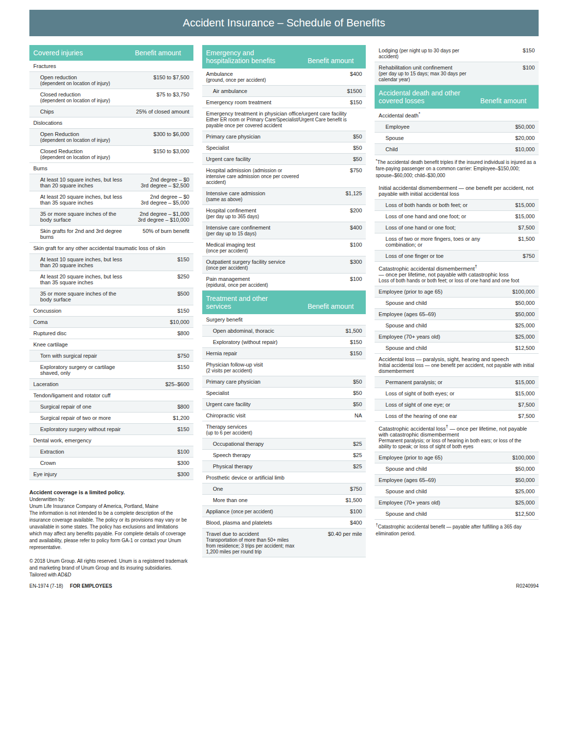Accident Insurance – Schedule of Benefits
| Covered injuries | Benefit amount |
| --- | --- |
| Fractures |
| Open reduction (dependent on location of injury) | $150 to $7,500 |
| Closed reduction (dependent on location of injury) | $75 to $3,750 |
| Chips | 25% of closed amount |
| Dislocations |
| Open Reduction (dependent on location of injury) | $300 to $6,000 |
| Closed Reduction (dependent on location of injury) | $150 to $3,000 |
| Burns |
| At least 10 square inches, but less than 20 square inches | 2nd degree – $0 3rd degree – $2,500 |
| At least 20 square inches, but less than 35 square inches | 2nd degree – $0 3rd degree – $5,000 |
| 35 or more square inches of the body surface | 2nd degree – $1,000 3rd degree – $10,000 |
| Skin grafts for 2nd and 3rd degree burns | 50% of burn benefit |
| Skin graft for any other accidental traumatic loss of skin |
| At least 10 square inches, but less than 20 square inches | $150 |
| At least 20 square inches, but less than 35 square inches | $250 |
| 35 or more square inches of the body surface | $500 |
| Concussion | $150 |
| Coma | $10,000 |
| Ruptured disc | $800 |
| Knee cartilage |
| Torn with surgical repair | $750 |
| Exploratory surgery or cartilage shaved, only | $150 |
| Laceration | $25–$600 |
| Tendon/ligament and rotator cuff |
| Surgical repair of one | $800 |
| Surgical repair of two or more | $1,200 |
| Exploratory surgery without repair | $150 |
| Dental work, emergency |
| Extraction | $100 |
| Crown | $300 |
| Eye injury | $300 |
Accident coverage is a limited policy.
Underwritten by:
Unum Life Insurance Company of America, Portland, Maine
The information is not intended to be a complete description of the insurance coverage available. The policy or its provisions may vary or be unavailable in some states. The policy has exclusions and limitations which may affect any benefits payable. For complete details of coverage and availability, please refer to policy form GA-1 or contact your Unum representative.
© 2018 Unum Group. All rights reserved. Unum is a registered trademark and marketing brand of Unum Group and its insuring subsidiaries.
Tailored with AD&D
| Emergency and hospitalization benefits | Benefit amount |
| --- | --- |
| Ambulance (ground, once per accident) | $400 |
| Air ambulance | $1500 |
| Emergency room treatment | $150 |
| Emergency treatment in physician office/urgent care facility Either ER room or Primary Care/Specialist/Urgent Care benefit is payable once per covered accident |
| Primary care physician | $50 |
| Specialist | $50 |
| Urgent care facility | $50 |
| Hospital admission (admission or intensive care admission once per covered accident) | $750 |
| Intensive care admission (same as above) | $1,125 |
| Hospital confinement (per day up to 365 days) | $200 |
| Intensive care confinement (per day up to 15 days) | $400 |
| Medical imaging test (once per accident) | $100 |
| Outpatient surgery facility service (once per accident) | $300 |
| Pain management (epidural, once per accident) | $100 |
| Treatment and other services | Benefit amount |
| Surgery benefit |
| Open abdominal, thoracic | $1,500 |
| Exploratory (without repair) | $150 |
| Hernia repair | $150 |
| Physician follow-up visit (2 visits per accident) | |
| Primary care physician | $50 |
| Specialist | $50 |
| Urgent care facility | $50 |
| Chiropractic visit | NA |
| Therapy services (up to 6 per accident) |
| Occupational therapy | $25 |
| Speech therapy | $25 |
| Physical therapy | $25 |
| Prosthetic device or artificial limb |
| One | $750 |
| More than one | $1,500 |
| Appliance (once per accident) | $100 |
| Blood, plasma and platelets | $400 |
| Travel due to accident Transportation of more than 50+ miles from residence; 3 trips per accident; max 1,200 miles per round trip | $0.40 per mile |
| Lodging (per night up to 30 days per accident) | $150 |
| Rehabilitation unit confinement (per day up to 15 days; max 30 days per calendar year) | $100 |
| Accidental death and other covered losses | Benefit amount |
| Accidental death * |
| Employee | $50,000 |
| Spouse | $20,000 |
| Child | $10,000 |
*The accidental death benefit triples if the insured individual is injured as a fare-paying passenger on a common carrier: Employee–$150,000; spouse–$60,000; child–$30,000
| Initial accidental dismemberment — one benefit per accident, not payable with initial accidental loss |
| Loss of both hands or both feet; or | $15,000 |
| Loss of one hand and one foot; or | $15,000 |
| Loss of one hand or one foot; | $7,500 |
| Loss of two or more fingers, toes or any combination; or | $1,500 |
| Loss of one finger or toe | $750 |
| Catastrophic accidental dismemberment † — once per lifetime, not payable with catastrophic loss Loss of both hands or both feet; or loss of one hand and one foot |
| Employee (prior to age 65) | $100,000 |
| Spouse and child | $50,000 |
| Employee (ages 65–69) | $50,000 |
| Spouse and child | $25,000 |
| Employee (70+ years old) | $25,000 |
| Spouse and child | $12,500 |
| Accidental loss — paralysis, sight, hearing and speech Initial accidental loss — one benefit per accident, not payable with initial dismemberment |
| Permanent paralysis; or | $15,000 |
| Loss of sight of both eyes; or | $15,000 |
| Loss of sight of one eye; or | $7,500 |
| Loss of the hearing of one ear | $7,500 |
| Catastrophic accidental loss † — once per lifetime, not payable with catastrophic dismemberment Permanent paralysis; or loss of hearing in both ears; or loss of the ability to speak; or loss of sight of both eyes |
| Employee (prior to age 65) | $100,000 |
| Spouse and child | $50,000 |
| Employee (ages 65–69) | $50,000 |
| Spouse and child | $25,000 |
| Employee (70+ years old) | $25,000 |
| Spouse and child | $12,500 |
†Catastrophic accidental benefit — payable after fulfilling a 365 day elimination period.
EN-1974 (7-18) FOR EMPLOYEES
R0240994